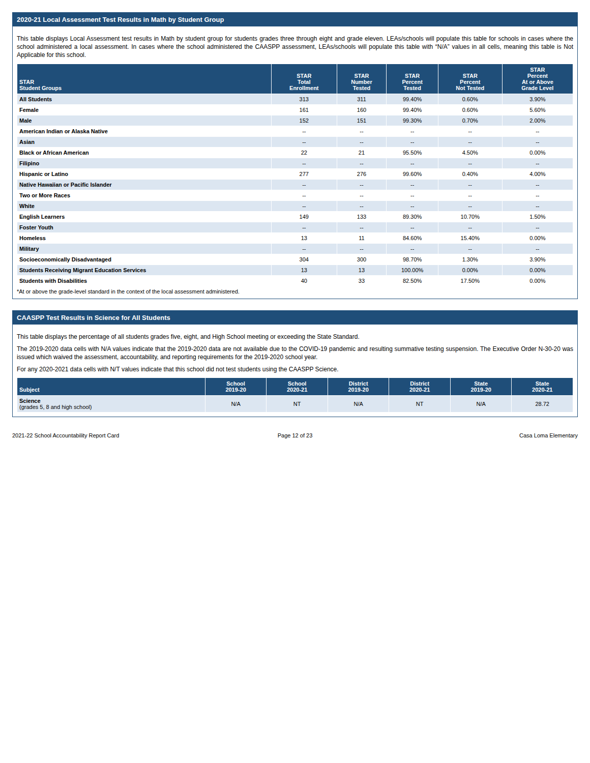2020-21 Local Assessment Test Results in Math by Student Group
This table displays Local Assessment test results in Math by student group for students grades three through eight and grade eleven. LEAs/schools will populate this table for schools in cases where the school administered a local assessment. In cases where the school administered the CAASPP assessment, LEAs/schools will populate this table with “N/A” values in all cells, meaning this table is Not Applicable for this school.
| STAR Student Groups | STAR Total Enrollment | STAR Number Tested | STAR Percent Tested | STAR Percent Not Tested | STAR Percent At or Above Grade Level |
| --- | --- | --- | --- | --- | --- |
| All Students | 313 | 311 | 99.40% | 0.60% | 3.90% |
| Female | 161 | 160 | 99.40% | 0.60% | 5.60% |
| Male | 152 | 151 | 99.30% | 0.70% | 2.00% |
| American Indian or Alaska Native | -- | -- | -- | -- | -- |
| Asian | -- | -- | -- | -- | -- |
| Black or African American | 22 | 21 | 95.50% | 4.50% | 0.00% |
| Filipino | -- | -- | -- | -- | -- |
| Hispanic or Latino | 277 | 276 | 99.60% | 0.40% | 4.00% |
| Native Hawaiian or Pacific Islander | -- | -- | -- | -- | -- |
| Two or More Races | -- | -- | -- | -- | -- |
| White | -- | -- | -- | -- | -- |
| English Learners | 149 | 133 | 89.30% | 10.70% | 1.50% |
| Foster Youth | -- | -- | -- | -- | -- |
| Homeless | 13 | 11 | 84.60% | 15.40% | 0.00% |
| Military | -- | -- | -- | -- | -- |
| Socioeconomically Disadvantaged | 304 | 300 | 98.70% | 1.30% | 3.90% |
| Students Receiving Migrant Education Services | 13 | 13 | 100.00% | 0.00% | 0.00% |
| Students with Disabilities | 40 | 33 | 82.50% | 17.50% | 0.00% |
*At or above the grade-level standard in the context of the local assessment administered.
CAASPP Test Results in Science for All Students
This table displays the percentage of all students grades five, eight, and High School meeting or exceeding the State Standard.
The 2019-2020 data cells with N/A values indicate that the 2019-2020 data are not available due to the COVID-19 pandemic and resulting summative testing suspension. The Executive Order N-30-20 was issued which waived the assessment, accountability, and reporting requirements for the 2019-2020 school year.
For any 2020-2021 data cells with N/T values indicate that this school did not test students using the CAASPP Science.
| Subject | School 2019-20 | School 2020-21 | District 2019-20 | District 2020-21 | State 2019-20 | State 2020-21 |
| --- | --- | --- | --- | --- | --- | --- |
| Science (grades 5, 8 and high school) | N/A | NT | N/A | NT | N/A | 28.72 |
2021-22 School Accountability Report Card
Page 12 of 23
Casa Loma Elementary